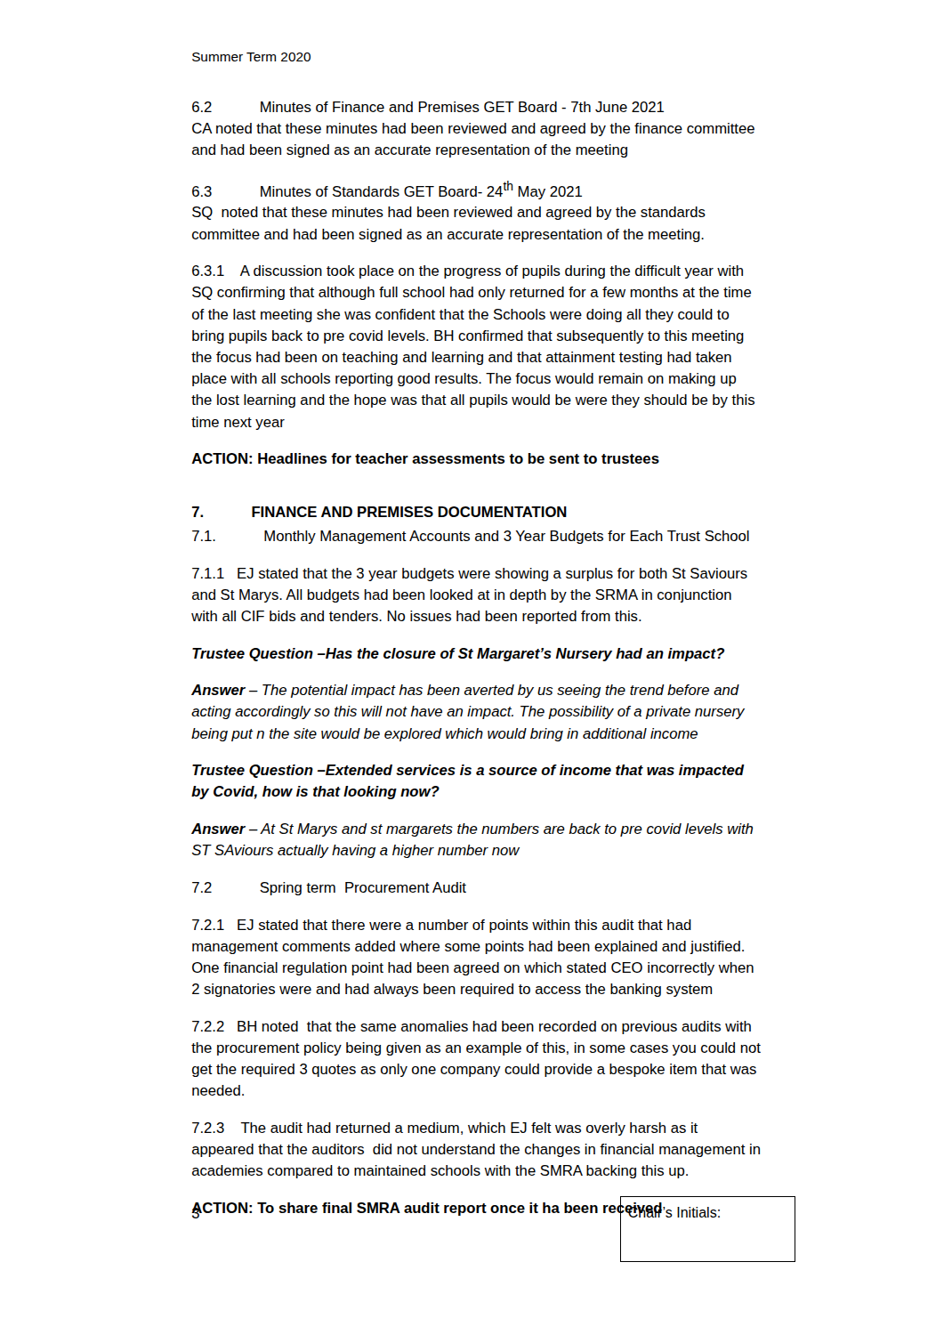Summer Term 2020
6.2 Minutes of Finance and Premises GET Board - 7th June 2021
CA noted that these minutes had been reviewed and agreed by the finance committee and had been signed as an accurate representation of the meeting
6.3 Minutes of Standards GET Board- 24th May 2021
SQ noted that these minutes had been reviewed and agreed by the standards committee and had been signed as an accurate representation of the meeting.
6.3.1 A discussion took place on the progress of pupils during the difficult year with SQ confirming that although full school had only returned for a few months at the time of the last meeting she was confident that the Schools were doing all they could to bring pupils back to pre covid levels. BH confirmed that subsequently to this meeting the focus had been on teaching and learning and that attainment testing had taken place with all schools reporting good results. The focus would remain on making up the lost learning and the hope was that all pupils would be were they should be by this time next year
ACTION: Headlines for teacher assessments to be sent to trustees
7. FINANCE AND PREMISES DOCUMENTATION
7.1. Monthly Management Accounts and 3 Year Budgets for Each Trust School
7.1.1 EJ stated that the 3 year budgets were showing a surplus for both St Saviours and St Marys. All budgets had been looked at in depth by the SRMA in conjunction with all CIF bids and tenders. No issues had been reported from this.
Trustee Question –Has the closure of St Margaret’s Nursery had an impact?
Answer – The potential impact has been averted by us seeing the trend before and acting accordingly so this will not have an impact. The possibility of a private nursery being put n the site would be explored which would bring in additional income
Trustee Question –Extended services is a source of income that was impacted by Covid, how is that looking now?
Answer – At St Marys and st margarets the numbers are back to pre covid levels with ST SAviours actually having a higher number now
7.2 Spring term Procurement Audit
7.2.1 EJ stated that there were a number of points within this audit that had management comments added where some points had been explained and justified. One financial regulation point had been agreed on which stated CEO incorrectly when 2 signatories were and had always been required to access the banking system
7.2.2 BH noted that the same anomalies had been recorded on previous audits with the procurement policy being given as an example of this, in some cases you could not get the required 3 quotes as only one company could provide a bespoke item that was needed.
7.2.3 The audit had returned a medium, which EJ felt was overly harsh as it appeared that the auditors did not understand the changes in financial management in academies compared to maintained schools with the SMRA backing this up.
ACTION: To share final SMRA audit report once it ha been received
3
Chair’s Initials: